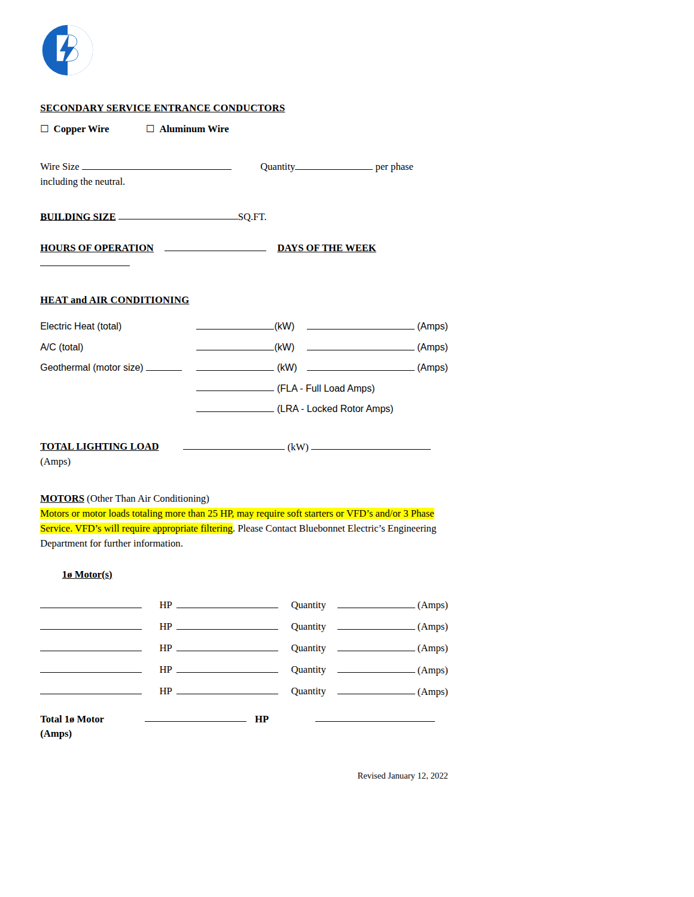SECONDARY SERVICE ENTRANCE CONDUCTORS
☐Copper Wire ☐Aluminum Wire
Wire Size Quantity per phase including the neutral.
BUILDING SIZE SQ.FT.
HOURS OF OPERATION DAYS OF THE WEEK
HEAT and AIR CONDITIONING
| Electric Heat (total) | (kW) | (Amps) |
| A/C (total) | (kW) | (Amps) |
| Geothermal (motor size) | (kW) | (Amps) |
| | (FLA - Full Load Amps) |
| | (LRA - Locked Rotor Amps) |
TOTAL LIGHTING LOAD (kW) (Amps)
MOTORS (Other Than Air Conditioning)
Motors or motor loads totaling more than 25 HP, may require soft starters or VFD’s and/or 3 Phase Service. VFD’s will require appropriate filtering. Please Contact Bluebonnet Electric’s Engineering Department for further information.
1ø Motor(s)
| | HP | | Quantity | (Amps) |
| | HP | | Quantity | (Amps) |
| | HP | | Quantity | (Amps) |
| | HP | | Quantity | (Amps) |
| | HP | | Quantity | (Amps) |
Total 1ø Motor HP (Amps)
Revised January 12, 2022